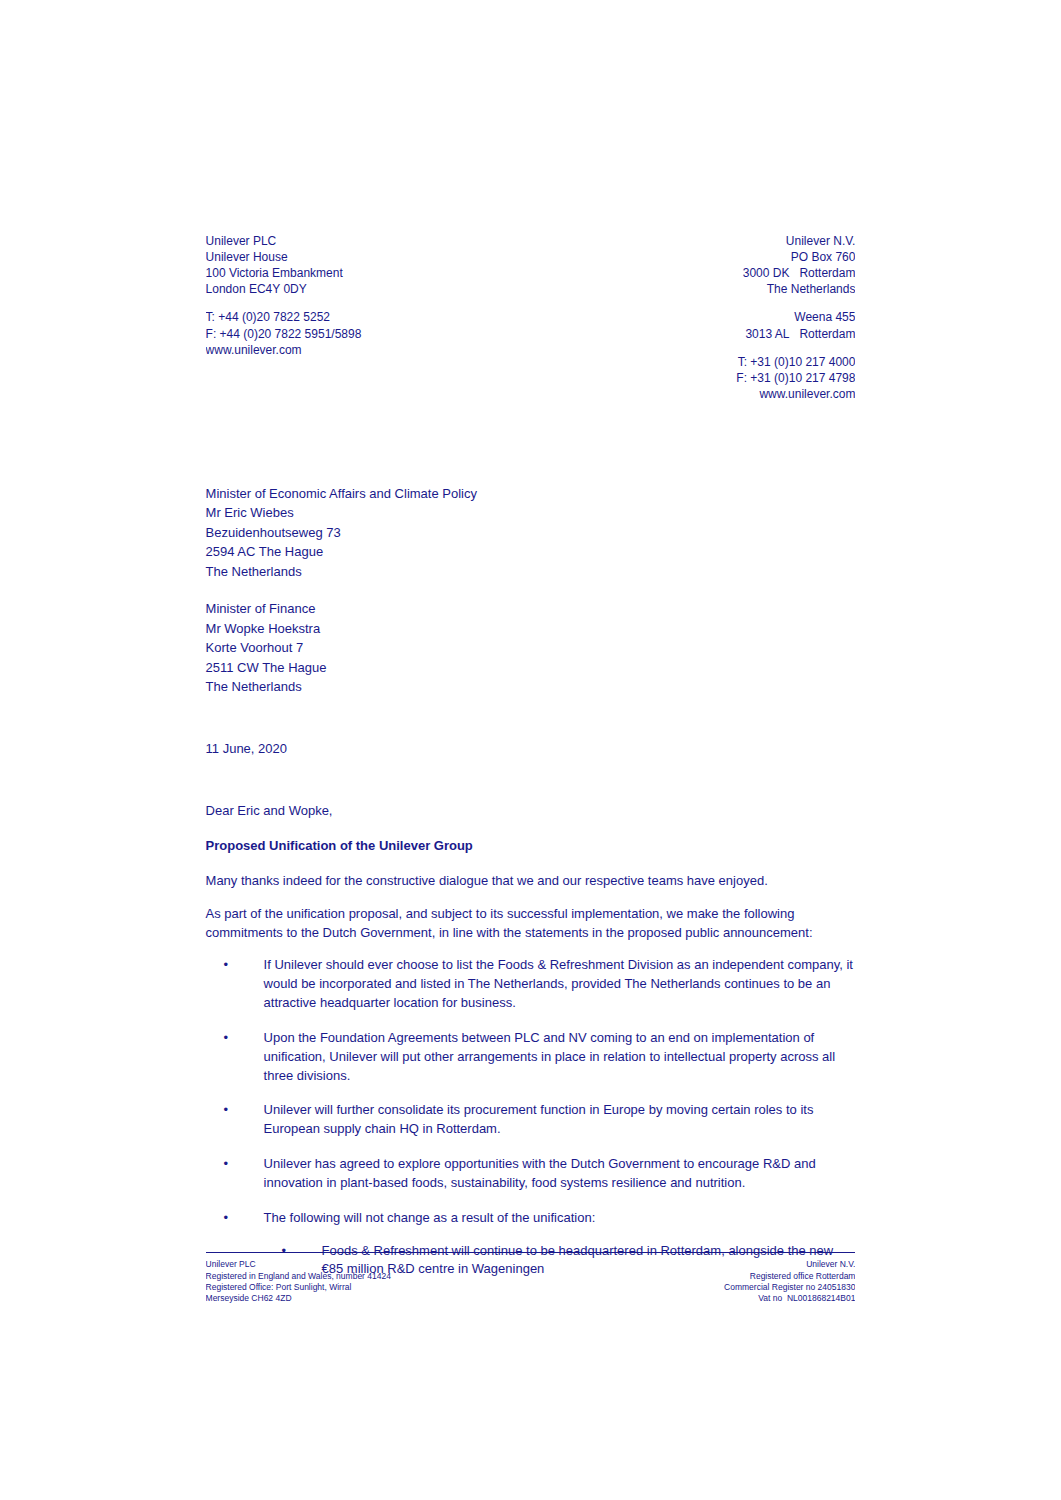Unilever
Unilever PLC
Unilever House
100 Victoria Embankment
London EC4Y 0DY
T: +44 (0)20 7822 5252
F: +44 (0)20 7822 5951/5898
www.unilever.com
Unilever N.V.
PO Box 760
3000 DK Rotterdam
The Netherlands
Weena 455
3013 AL Rotterdam
T: +31 (0)10 217 4000
F: +31 (0)10 217 4798
www.unilever.com
Minister of Economic Affairs and Climate Policy
Mr Eric Wiebes
Bezuidenhoutseweg 73
2594 AC The Hague
The Netherlands
Minister of Finance
Mr Wopke Hoekstra
Korte Voorhout 7
2511 CW The Hague
The Netherlands
11 June, 2020
Dear Eric and Wopke,
Proposed Unification of the Unilever Group
Many thanks indeed for the constructive dialogue that we and our respective teams have enjoyed.
As part of the unification proposal, and subject to its successful implementation, we make the following commitments to the Dutch Government, in line with the statements in the proposed public announcement:
If Unilever should ever choose to list the Foods & Refreshment Division as an independent company, it would be incorporated and listed in The Netherlands, provided The Netherlands continues to be an attractive headquarter location for business.
Upon the Foundation Agreements between PLC and NV coming to an end on implementation of unification, Unilever will put other arrangements in place in relation to intellectual property across all three divisions.
Unilever will further consolidate its procurement function in Europe by moving certain roles to its European supply chain HQ in Rotterdam.
Unilever has agreed to explore opportunities with the Dutch Government to encourage R&D and innovation in plant-based foods, sustainability, food systems resilience and nutrition.
The following will not change as a result of the unification:
Foods & Refreshment will continue to be headquartered in Rotterdam, alongside the new €85 million R&D centre in Wageningen
Unilever PLC
Registered in England and Wales, number 41424
Registered Office: Port Sunlight, Wirral
Merseyside CH62 4ZD
Unilever N.V.
Registered office Rotterdam
Commercial Register no 24051830
Vat no NL001868214B01